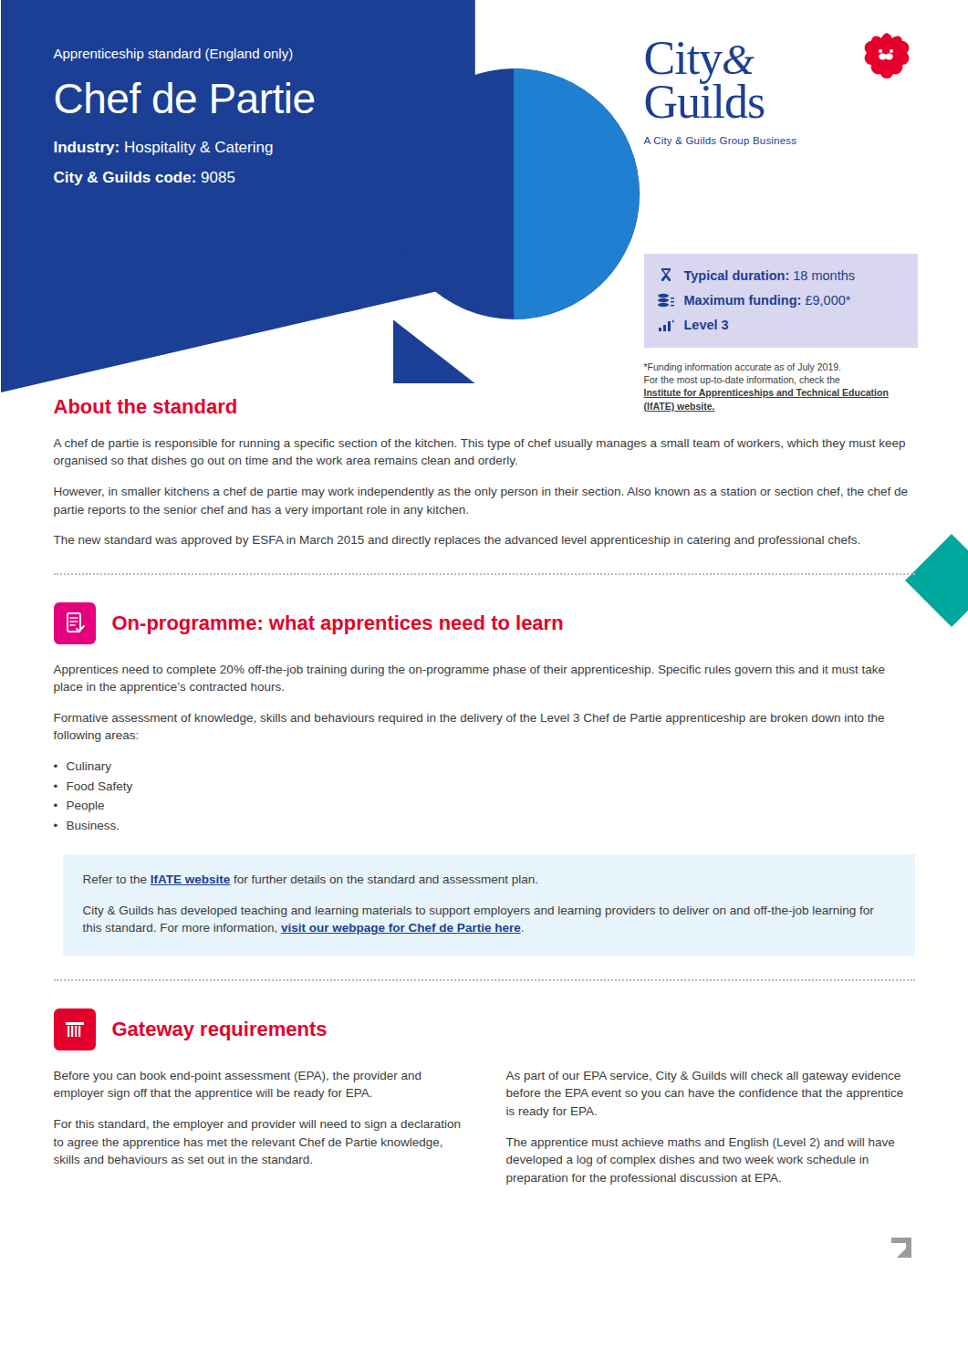Apprenticeship standard (England only)
Chef de Partie
Industry: Hospitality & Catering
City & Guilds code: 9085
City&
Guilds
A City & Guilds Group Business
Typical duration: 18 months
Maximum funding: £9,000*
Level 3
*Funding information accurate as of July 2019.
For the most up-to-date information, check the
Institute for Apprenticeships and Technical Education (IfATE) website.
About the standard
A chef de partie is responsible for running a specific section of the kitchen. This type of chef usually manages a small team of workers, which they must keep organised so that dishes go out on time and the work area remains clean and orderly.
However, in smaller kitchens a chef de partie may work independently as the only person in their section. Also known as a station or section chef, the chef de partie reports to the senior chef and has a very important role in any kitchen.
The new standard was approved by ESFA in March 2015 and directly replaces the advanced level apprenticeship in catering and professional chefs.
On-programme: what apprentices need to learn
Apprentices need to complete 20% off-the-job training during the on-programme phase of their apprenticeship. Specific rules govern this and it must take place in the apprentice’s contracted hours.
Formative assessment of knowledge, skills and behaviours required in the delivery of the Level 3 Chef de Partie apprenticeship are broken down into the following areas:
Culinary
Food Safety
People
Business.
Refer to the IfATE website for further details on the standard and assessment plan.
City & Guilds has developed teaching and learning materials to support employers and learning providers to deliver on and off-the-job learning for this standard. For more information, visit our webpage for Chef de Partie here.
Gateway requirements
Before you can book end-point assessment (EPA), the provider and employer sign off that the apprentice will be ready for EPA.
For this standard, the employer and provider will need to sign a declaration to agree the apprentice has met the relevant Chef de Partie knowledge, skills and behaviours as set out in the standard.
As part of our EPA service, City & Guilds will check all gateway evidence before the EPA event so you can have the confidence that the apprentice is ready for EPA.
The apprentice must achieve maths and English (Level 2) and will have developed a log of complex dishes and two week work schedule in preparation for the professional discussion at EPA.